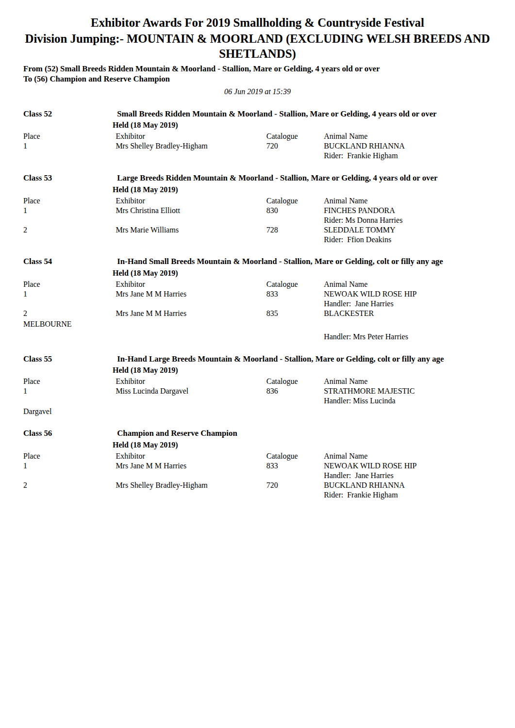Exhibitor Awards For 2019 Smallholding & Countryside Festival
Division Jumping:- MOUNTAIN & MOORLAND (EXCLUDING WELSH BREEDS AND SHETLANDS)
From (52) Small Breeds Ridden Mountain & Moorland - Stallion, Mare or Gelding, 4 years old or over
To (56) Champion and Reserve Champion
06 Jun 2019 at 15:39
Class 52 Small Breeds Ridden Mountain & Moorland - Stallion, Mare or Gelding, 4 years old or over
Held (18 May 2019)
| Place | Exhibitor | Catalogue | Animal Name |
| --- | --- | --- | --- |
| 1 | Mrs Shelley Bradley-Higham | 720 | BUCKLAND RHIANNA Rider: Frankie Higham |
Class 53 Large Breeds Ridden Mountain & Moorland - Stallion, Mare or Gelding, 4 years old or over
Held (18 May 2019)
| Place | Exhibitor | Catalogue | Animal Name |
| --- | --- | --- | --- |
| 1 | Mrs Christina Elliott | 830 | FINCHES PANDORA Rider: Ms Donna Harries |
| 2 | Mrs Marie Williams | 728 | SLEDDALE TOMMY Rider: Ffion Deakins |
Class 54 In-Hand Small Breeds Mountain & Moorland - Stallion, Mare or Gelding, colt or filly any age
Held (18 May 2019)
| Place | Exhibitor | Catalogue | Animal Name |
| --- | --- | --- | --- |
| 1 | Mrs Jane M M Harries | 833 | NEWOAK WILD ROSE HIP Handler: Jane Harries |
| 2 | Mrs Jane M M Harries | 835 | BLACKESTER |
MELBOURNE
| | | | Handler: Mrs Peter Harries |
Class 55 In-Hand Large Breeds Mountain & Moorland - Stallion, Mare or Gelding, colt or filly any age
Held (18 May 2019)
| Place | Exhibitor | Catalogue | Animal Name |
| --- | --- | --- | --- |
| 1 | Miss Lucinda Dargavel | 836 | STRATHMORE MAJESTIC Handler: Miss Lucinda |
Dargavel
Class 56 Champion and Reserve Champion
Held (18 May 2019)
| Place | Exhibitor | Catalogue | Animal Name |
| --- | --- | --- | --- |
| 1 | Mrs Jane M M Harries | 833 | NEWOAK WILD ROSE HIP Handler: Jane Harries |
| 2 | Mrs Shelley Bradley-Higham | 720 | BUCKLAND RHIANNA Rider: Frankie Higham |